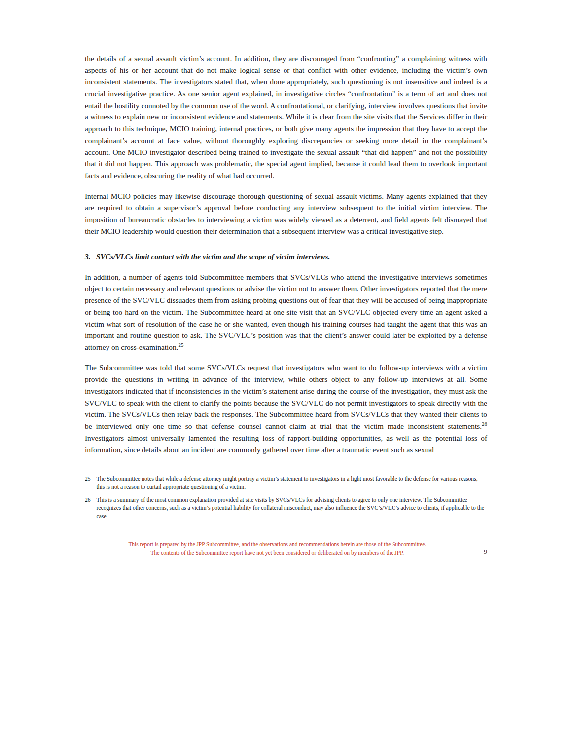the details of a sexual assault victim’s account. In addition, they are discouraged from “confronting” a complaining witness with aspects of his or her account that do not make logical sense or that conflict with other evidence, including the victim’s own inconsistent statements. The investigators stated that, when done appropriately, such questioning is not insensitive and indeed is a crucial investigative practice. As one senior agent explained, in investigative circles “confrontation” is a term of art and does not entail the hostility connoted by the common use of the word. A confrontational, or clarifying, interview involves questions that invite a witness to explain new or inconsistent evidence and statements. While it is clear from the site visits that the Services differ in their approach to this technique, MCIO training, internal practices, or both give many agents the impression that they have to accept the complainant’s account at face value, without thoroughly exploring discrepancies or seeking more detail in the complainant’s account. One MCIO investigator described being trained to investigate the sexual assault “that did happen” and not the possibility that it did not happen. This approach was problematic, the special agent implied, because it could lead them to overlook important facts and evidence, obscuring the reality of what had occurred.
Internal MCIO policies may likewise discourage thorough questioning of sexual assault victims. Many agents explained that they are required to obtain a supervisor’s approval before conducting any interview subsequent to the initial victim interview. The imposition of bureaucratic obstacles to interviewing a victim was widely viewed as a deterrent, and field agents felt dismayed that their MCIO leadership would question their determination that a subsequent interview was a critical investigative step.
3. SVCs/VLCs limit contact with the victim and the scope of victim interviews.
In addition, a number of agents told Subcommittee members that SVCs/VLCs who attend the investigative interviews sometimes object to certain necessary and relevant questions or advise the victim not to answer them. Other investigators reported that the mere presence of the SVC/VLC dissuades them from asking probing questions out of fear that they will be accused of being inappropriate or being too hard on the victim. The Subcommittee heard at one site visit that an SVC/VLC objected every time an agent asked a victim what sort of resolution of the case he or she wanted, even though his training courses had taught the agent that this was an important and routine question to ask. The SVC/VLC’s position was that the client’s answer could later be exploited by a defense attorney on cross-examination.25
The Subcommittee was told that some SVCs/VLCs request that investigators who want to do follow-up interviews with a victim provide the questions in writing in advance of the interview, while others object to any follow-up interviews at all. Some investigators indicated that if inconsistencies in the victim’s statement arise during the course of the investigation, they must ask the SVC/VLC to speak with the client to clarify the points because the SVC/VLC do not permit investigators to speak directly with the victim. The SVCs/VLCs then relay back the responses. The Subcommittee heard from SVCs/VLCs that they wanted their clients to be interviewed only one time so that defense counsel cannot claim at trial that the victim made inconsistent statements.26 Investigators almost universally lamented the resulting loss of rapport-building opportunities, as well as the potential loss of information, since details about an incident are commonly gathered over time after a traumatic event such as sexual
25
The Subcommittee notes that while a defense attorney might portray a victim’s statement to investigators in a light most favorable to the defense for various reasons, this is not a reason to curtail appropriate questioning of a victim.
26
This is a summary of the most common explanation provided at site visits by SVCs/VLCs for advising clients to agree to only one interview. The Subcommittee recognizes that other concerns, such as a victim’s potential liability for collateral misconduct, may also influence the SVC’s/VLC’s advice to clients, if applicable to the case.
This report is prepared by the JPP Subcommittee, and the observations and recommendations herein are those of the Subcommittee.
The contents of the Subcommittee report have not yet been considered or deliberated on by members of the JPP.
9